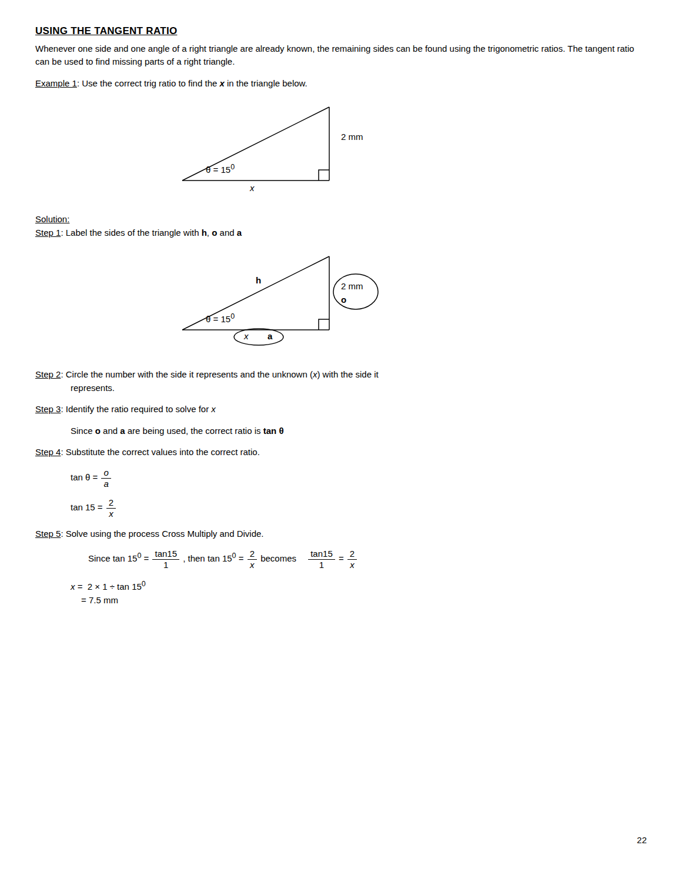USING THE TANGENT RATIO
Whenever one side and one angle of a right triangle are already known, the remaining sides can be found using the trigonometric ratios. The tangent ratio can be used to find missing parts of a right triangle.
Example 1: Use the correct trig ratio to find the x in the triangle below.
2 mm
θ = 150
x
Solution:
Step 1: Label the sides of the triangle with h, o and a
h
2 mm
o
θ = 150
x
a
Step 2: Circle the number with the side it represents and the unknown (x) with the side it
represents.
Step 3: Identify the ratio required to solve for x
Since o and a are being used, the correct ratio is tan θ
Step 4: Substitute the correct values into the correct ratio.
tan θ = oa
tan 15 = 2 x
Step 5: Solve using the process Cross Multiply and Divide.
Since tan 150 = tan151 , then tan 150 = 2 x becomes tan151 = 2 x
x = 2 × 1 ÷ tan 150
= 7.5 mm
22